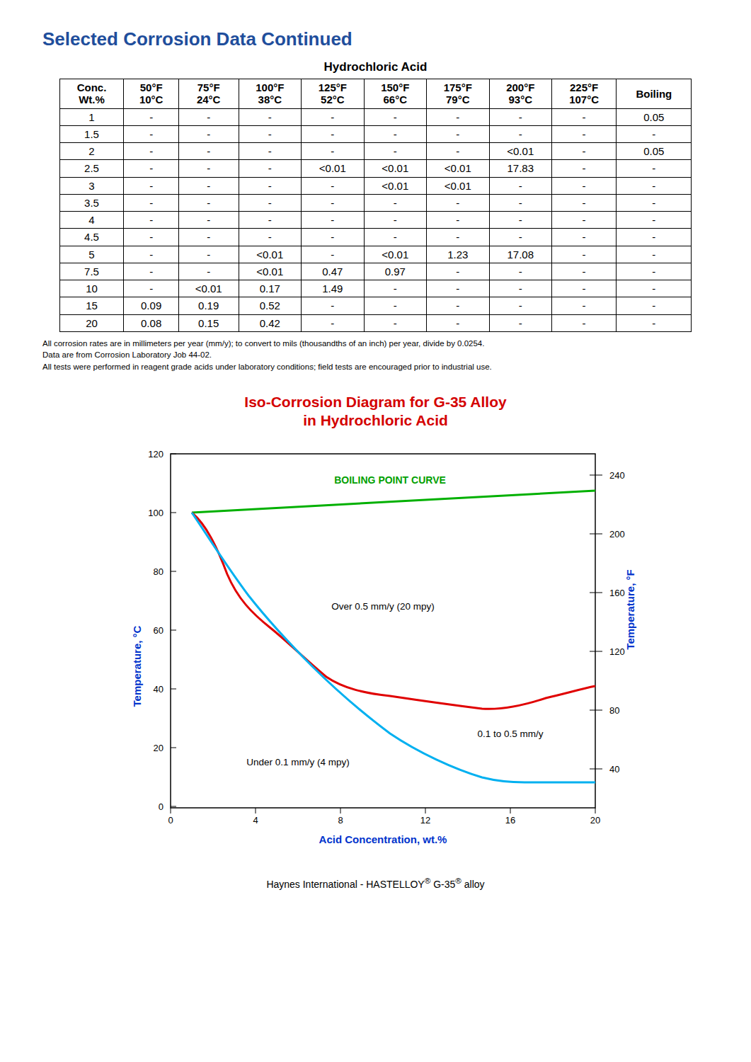Selected Corrosion Data Continued
Hydrochloric Acid
| Conc. Wt.% | 50°F 10°C | 75°F 24°C | 100°F 38°C | 125°F 52°C | 150°F 66°C | 175°F 79°C | 200°F 93°C | 225°F 107°C | Boiling |
| --- | --- | --- | --- | --- | --- | --- | --- | --- | --- |
| 1 | - | - | - | - | - | - | - | - | 0.05 |
| 1.5 | - | - | - | - | - | - | - | - | - |
| 2 | - | - | - | - | - | - | <0.01 | - | 0.05 |
| 2.5 | - | - | - | <0.01 | <0.01 | <0.01 | 17.83 | - | - |
| 3 | - | - | - | - | <0.01 | <0.01 | - | - | - |
| 3.5 | - | - | - | - | - | - | - | - | - |
| 4 | - | - | - | - | - | - | - | - | - |
| 4.5 | - | - | - | - | - | - | - | - | - |
| 5 | - | - | <0.01 | - | <0.01 | 1.23 | 17.08 | - | - |
| 7.5 | - | - | <0.01 | 0.47 | 0.97 | - | - | - | - |
| 10 | - | <0.01 | 0.17 | 1.49 | - | - | - | - | - |
| 15 | 0.09 | 0.19 | 0.52 | - | - | - | - | - | - |
| 20 | 0.08 | 0.15 | 0.42 | - | - | - | - | - | - |
All corrosion rates are in millimeters per year (mm/y); to convert to mils (thousandths of an inch) per year, divide by 0.0254.
Data are from Corrosion Laboratory Job 44-02.
All tests were performed in reagent grade acids under laboratory conditions; field tests are encouraged prior to industrial use.
Iso-Corrosion Diagram for G-35 Alloy
in Hydrochloric Acid
120 100 80 60 40 20 0 240 200 160 120 80 40 0 4 8 12 16 20 Acid Concentration, wt.% Temperature, °C Temperature, °F BOILING POINT CURVE Over 0.5 mm/y (20 mpy) 0.1 to 0.5 mm/y Under 0.1 mm/y (4 mpy)
Haynes International - HASTELLOY® G-35® alloy